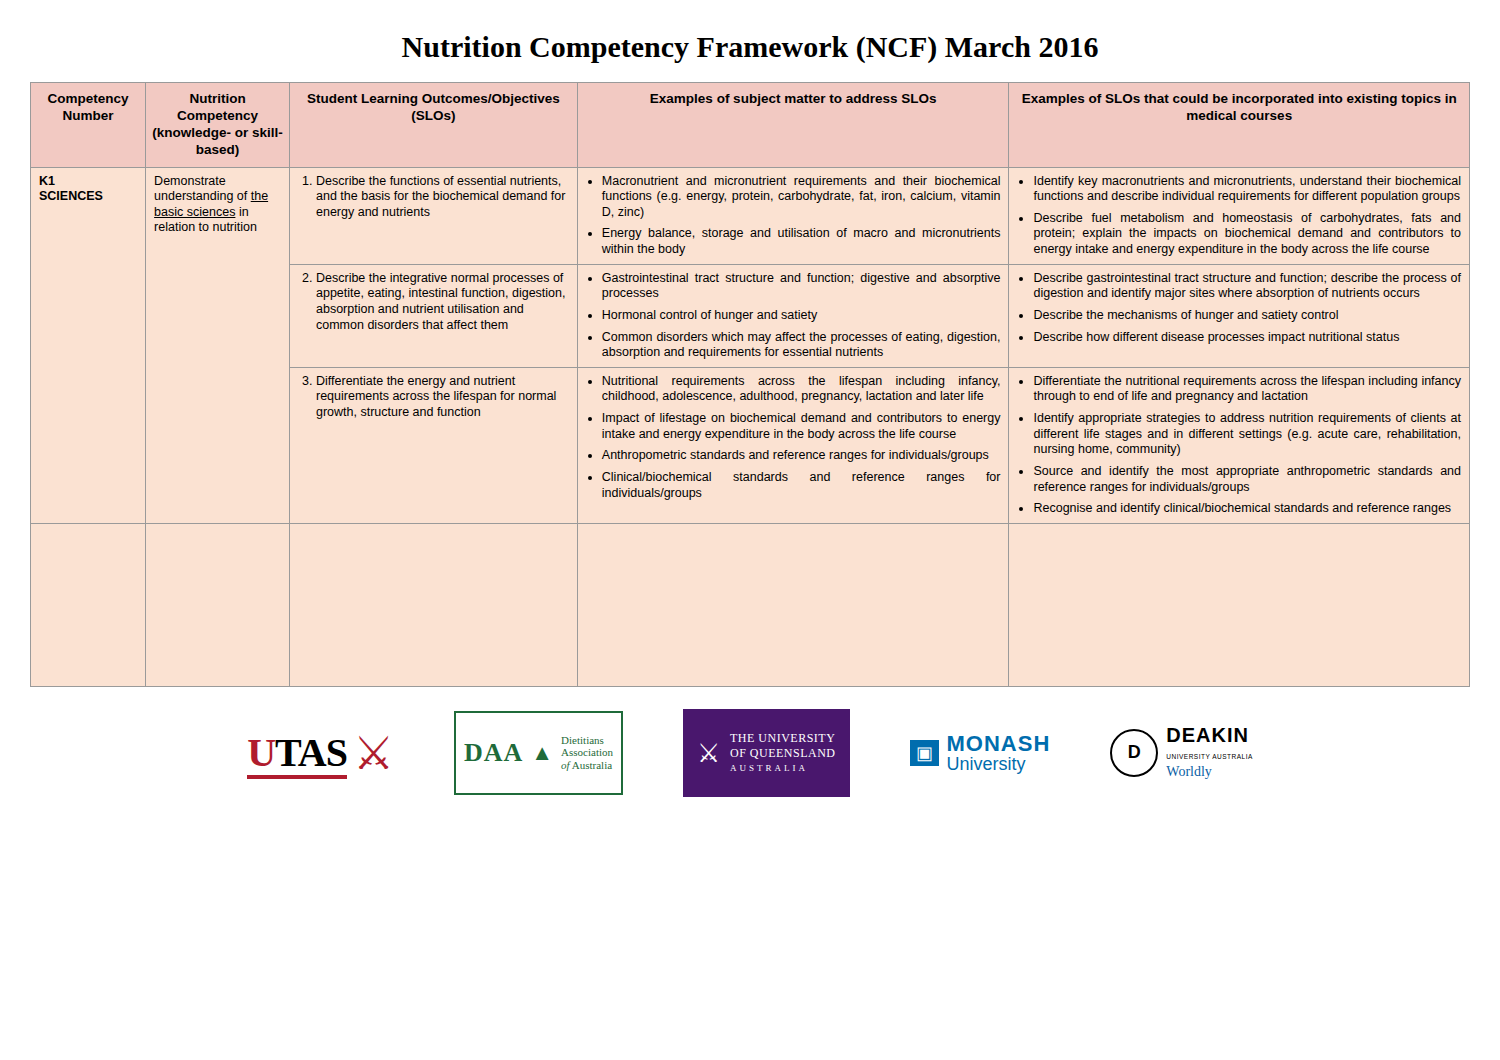Nutrition Competency Framework (NCF) March 2016
| Competency Number | Nutrition Competency (knowledge- or skill-based) | Student Learning Outcomes/Objectives (SLOs) | Examples of subject matter to address SLOs | Examples of SLOs that could be incorporated into existing topics in medical courses |
| --- | --- | --- | --- | --- |
| K1 SCIENCES | Demonstrate understanding of the basic sciences in relation to nutrition | Describe the functions of essential nutrients, and the basis for the biochemical demand for energy and nutrients | Macronutrient and micronutrient requirements and their biochemical functions (e.g. energy, protein, carbohydrate, fat, iron, calcium, vitamin D, zinc) Energy balance, storage and utilisation of macro and micronutrients within the body | Identify key macronutrients and micronutrients, understand their biochemical functions and describe individual requirements for different population groups Describe fuel metabolism and homeostasis of carbohydrates, fats and protein; explain the impacts on biochemical demand and contributors to energy intake and energy expenditure in the body across the life course |
| Describe the integrative normal processes of appetite, eating, intestinal function, digestion, absorption and nutrient utilisation and common disorders that affect them | Gastrointestinal tract structure and function; digestive and absorptive processes Hormonal control of hunger and satiety Common disorders which may affect the processes of eating, digestion, absorption and requirements for essential nutrients | Describe gastrointestinal tract structure and function; describe the process of digestion and identify major sites where absorption of nutrients occurs Describe the mechanisms of hunger and satiety control Describe how different disease processes impact nutritional status |
| Differentiate the energy and nutrient requirements across the lifespan for normal growth, structure and function | Nutritional requirements across the lifespan including infancy, childhood, adolescence, adulthood, pregnancy, lactation and later life Impact of lifestage on biochemical demand and contributors to energy intake and energy expenditure in the body across the life course Anthropometric standards and reference ranges for individuals/groups Clinical/biochemical standards and reference ranges for individuals/groups | Differentiate the nutritional requirements across the lifespan including infancy through to end of life and pregnancy and lactation Identify appropriate strategies to address nutrition requirements of clients at different life stages and in different settings (e.g. acute care, rehabilitation, nursing home, community) Source and identify the most appropriate anthropometric standards and reference ranges for individuals/groups Recognise and identify clinical/biochemical standards and reference ranges |
UTAS ⚔
DAA ▲ Dietitians
Association
of Australia
⚔ The University
of Queensland
Australia
▣ MONASH
University
D DEAKIN
University Australia
Worldly